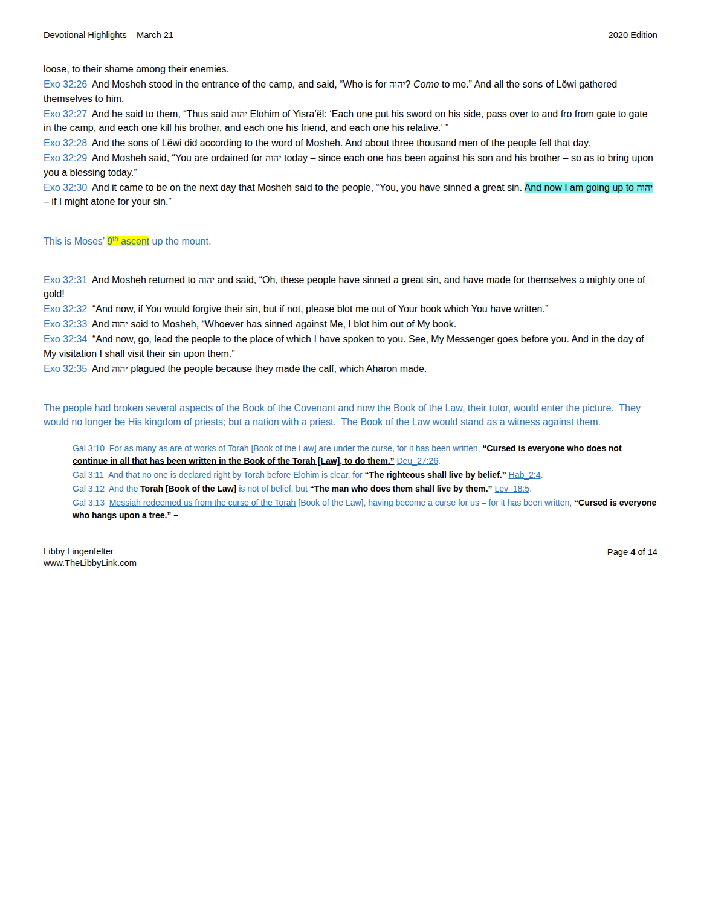Devotional Highlights – March 21 2020 Edition
loose, to their shame among their enemies.
Exo 32:26 And Mosheh stood in the entrance of the camp, and said, “Who is for יהוה? Come to me.” And all the sons of Lěwi gathered themselves to him.
Exo 32:27 And he said to them, “Thus said יהוה Elohim of Yisra’ěl: ‘Each one put his sword on his side, pass over to and fro from gate to gate in the camp, and each one kill his brother, and each one his friend, and each one his relative.’ ”
Exo 32:28 And the sons of Lěwi did according to the word of Mosheh. And about three thousand men of the people fell that day.
Exo 32:29 And Mosheh said, “You are ordained for יהוה today – since each one has been against his son and his brother – so as to bring upon you a blessing today.”
Exo 32:30 And it came to be on the next day that Mosheh said to the people, “You, you have sinned a great sin. And now I am going up to יהוה – if I might atone for your sin.”
This is Moses’ 9th ascent up the mount.
Exo 32:31 And Mosheh returned to יהוה and said, “Oh, these people have sinned a great sin, and have made for themselves a mighty one of gold!
Exo 32:32 “And now, if You would forgive their sin, but if not, please blot me out of Your book which You have written.”
Exo 32:33 And יהוה said to Mosheh, “Whoever has sinned against Me, I blot him out of My book.
Exo 32:34 “And now, go, lead the people to the place of which I have spoken to you. See, My Messenger goes before you. And in the day of My visitation I shall visit their sin upon them.”
Exo 32:35 And יהוה plagued the people because they made the calf, which Aharon made.
The people had broken several aspects of the Book of the Covenant and now the Book of the Law, their tutor, would enter the picture. They would no longer be His kingdom of priests; but a nation with a priest. The Book of the Law would stand as a witness against them.
Gal 3:10 For as many as are of works of Torah [Book of the Law] are under the curse, for it has been written, “Cursed is everyone who does not continue in all that has been written in the Book of the Torah [Law], to do them.” Deu_27:26.
Gal 3:11 And that no one is declared right by Torah before Elohim is clear, for “The righteous shall live by belief.” Hab_2:4.
Gal 3:12 And the Torah [Book of the Law] is not of belief, but “The man who does them shall live by them.” Lev_18:5.
Gal 3:13 Messiah redeemed us from the curse of the Torah [Book of the Law], having become a curse for us – for it has been written, “Cursed is everyone who hangs upon a tree.” –
Libby Lingenfelter
www.TheLibbyLink.com
Page 4 of 14